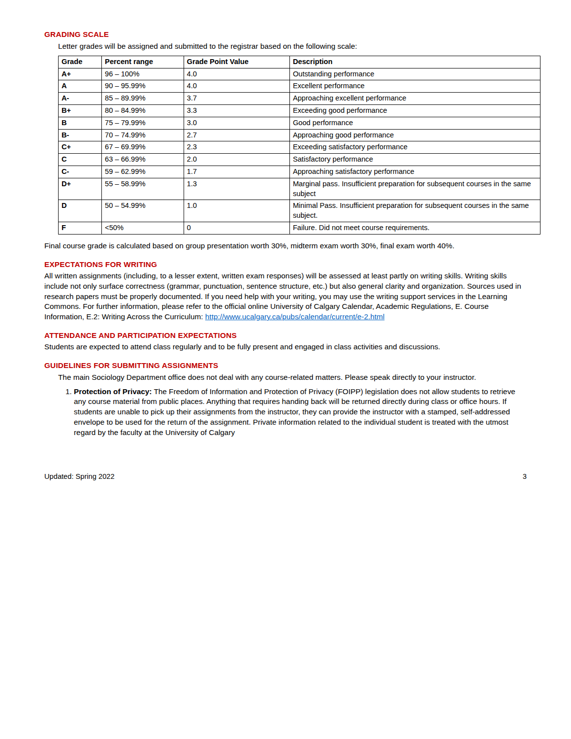GRADING SCALE
Letter grades will be assigned and submitted to the registrar based on the following scale:
| Grade | Percent range | Grade Point Value | Description |
| --- | --- | --- | --- |
| A+ | 96 – 100% | 4.0 | Outstanding performance |
| A | 90 – 95.99% | 4.0 | Excellent performance |
| A- | 85 – 89.99% | 3.7 | Approaching excellent performance |
| B+ | 80 – 84.99% | 3.3 | Exceeding good performance |
| B | 75 – 79.99% | 3.0 | Good performance |
| B- | 70 – 74.99% | 2.7 | Approaching good performance |
| C+ | 67 – 69.99% | 2.3 | Exceeding satisfactory performance |
| C | 63 – 66.99% | 2.0 | Satisfactory performance |
| C- | 59 – 62.99% | 1.7 | Approaching satisfactory performance |
| D+ | 55 – 58.99% | 1.3 | Marginal pass. Insufficient preparation for subsequent courses in the same subject |
| D | 50 – 54.99% | 1.0 | Minimal Pass. Insufficient preparation for subsequent courses in the same subject. |
| F | <50% | 0 | Failure. Did not meet course requirements. |
Final course grade is calculated based on group presentation worth 30%, midterm exam worth 30%, final exam worth 40%.
EXPECTATIONS FOR WRITING
All written assignments (including, to a lesser extent, written exam responses) will be assessed at least partly on writing skills. Writing skills include not only surface correctness (grammar, punctuation, sentence structure, etc.) but also general clarity and organization. Sources used in research papers must be properly documented. If you need help with your writing, you may use the writing support services in the Learning Commons. For further information, please refer to the official online University of Calgary Calendar, Academic Regulations, E. Course Information, E.2: Writing Across the Curriculum: http://www.ucalgary.ca/pubs/calendar/current/e-2.html
ATTENDANCE AND PARTICIPATION EXPECTATIONS
Students are expected to attend class regularly and to be fully present and engaged in class activities and discussions.
GUIDELINES FOR SUBMITTING ASSIGNMENTS
The main Sociology Department office does not deal with any course-related matters. Please speak directly to your instructor.
Protection of Privacy: The Freedom of Information and Protection of Privacy (FOIPP) legislation does not allow students to retrieve any course material from public places. Anything that requires handing back will be returned directly during class or office hours. If students are unable to pick up their assignments from the instructor, they can provide the instructor with a stamped, self-addressed envelope to be used for the return of the assignment. Private information related to the individual student is treated with the utmost regard by the faculty at the University of Calgary
Updated: Spring 2022
3